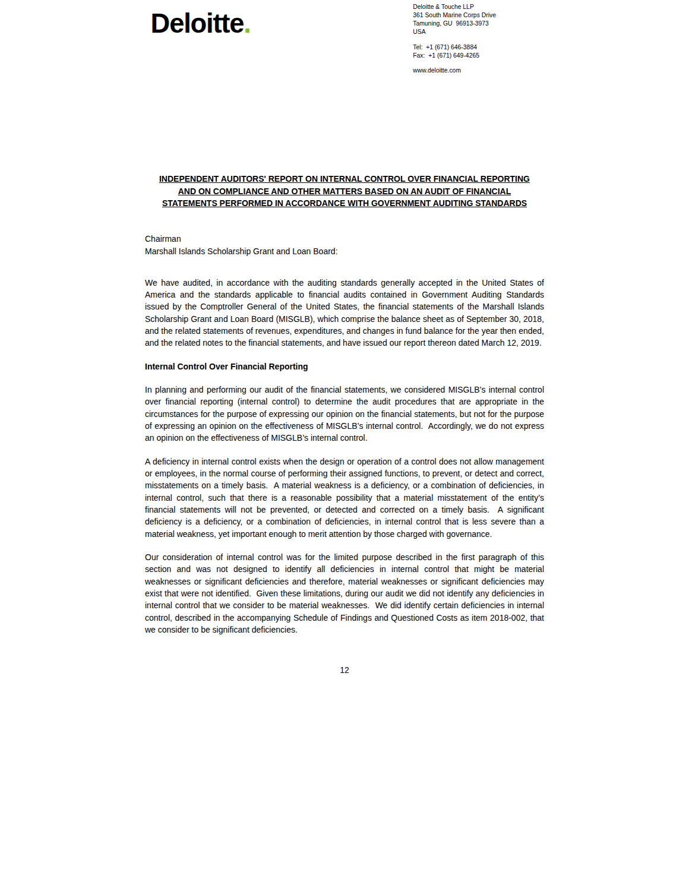Deloitte.
Deloitte & Touche LLP
361 South Marine Corps Drive
Tamuning, GU 96913-3973
USA
Tel: +1 (671) 646-3884
Fax: +1 (671) 649-4265
www.deloitte.com
INDEPENDENT AUDITORS' REPORT ON INTERNAL CONTROL OVER FINANCIAL REPORTING AND ON COMPLIANCE AND OTHER MATTERS BASED ON AN AUDIT OF FINANCIAL STATEMENTS PERFORMED IN ACCORDANCE WITH GOVERNMENT AUDITING STANDARDS
Chairman
Marshall Islands Scholarship Grant and Loan Board:
We have audited, in accordance with the auditing standards generally accepted in the United States of America and the standards applicable to financial audits contained in Government Auditing Standards issued by the Comptroller General of the United States, the financial statements of the Marshall Islands Scholarship Grant and Loan Board (MISGLB), which comprise the balance sheet as of September 30, 2018, and the related statements of revenues, expenditures, and changes in fund balance for the year then ended, and the related notes to the financial statements, and have issued our report thereon dated March 12, 2019.
Internal Control Over Financial Reporting
In planning and performing our audit of the financial statements, we considered MISGLB’s internal control over financial reporting (internal control) to determine the audit procedures that are appropriate in the circumstances for the purpose of expressing our opinion on the financial statements, but not for the purpose of expressing an opinion on the effectiveness of MISGLB’s internal control. Accordingly, we do not express an opinion on the effectiveness of MISGLB’s internal control.
A deficiency in internal control exists when the design or operation of a control does not allow management or employees, in the normal course of performing their assigned functions, to prevent, or detect and correct, misstatements on a timely basis. A material weakness is a deficiency, or a combination of deficiencies, in internal control, such that there is a reasonable possibility that a material misstatement of the entity’s financial statements will not be prevented, or detected and corrected on a timely basis. A significant deficiency is a deficiency, or a combination of deficiencies, in internal control that is less severe than a material weakness, yet important enough to merit attention by those charged with governance.
Our consideration of internal control was for the limited purpose described in the first paragraph of this section and was not designed to identify all deficiencies in internal control that might be material weaknesses or significant deficiencies and therefore, material weaknesses or significant deficiencies may exist that were not identified. Given these limitations, during our audit we did not identify any deficiencies in internal control that we consider to be material weaknesses. We did identify certain deficiencies in internal control, described in the accompanying Schedule of Findings and Questioned Costs as item 2018-002, that we consider to be significant deficiencies.
12